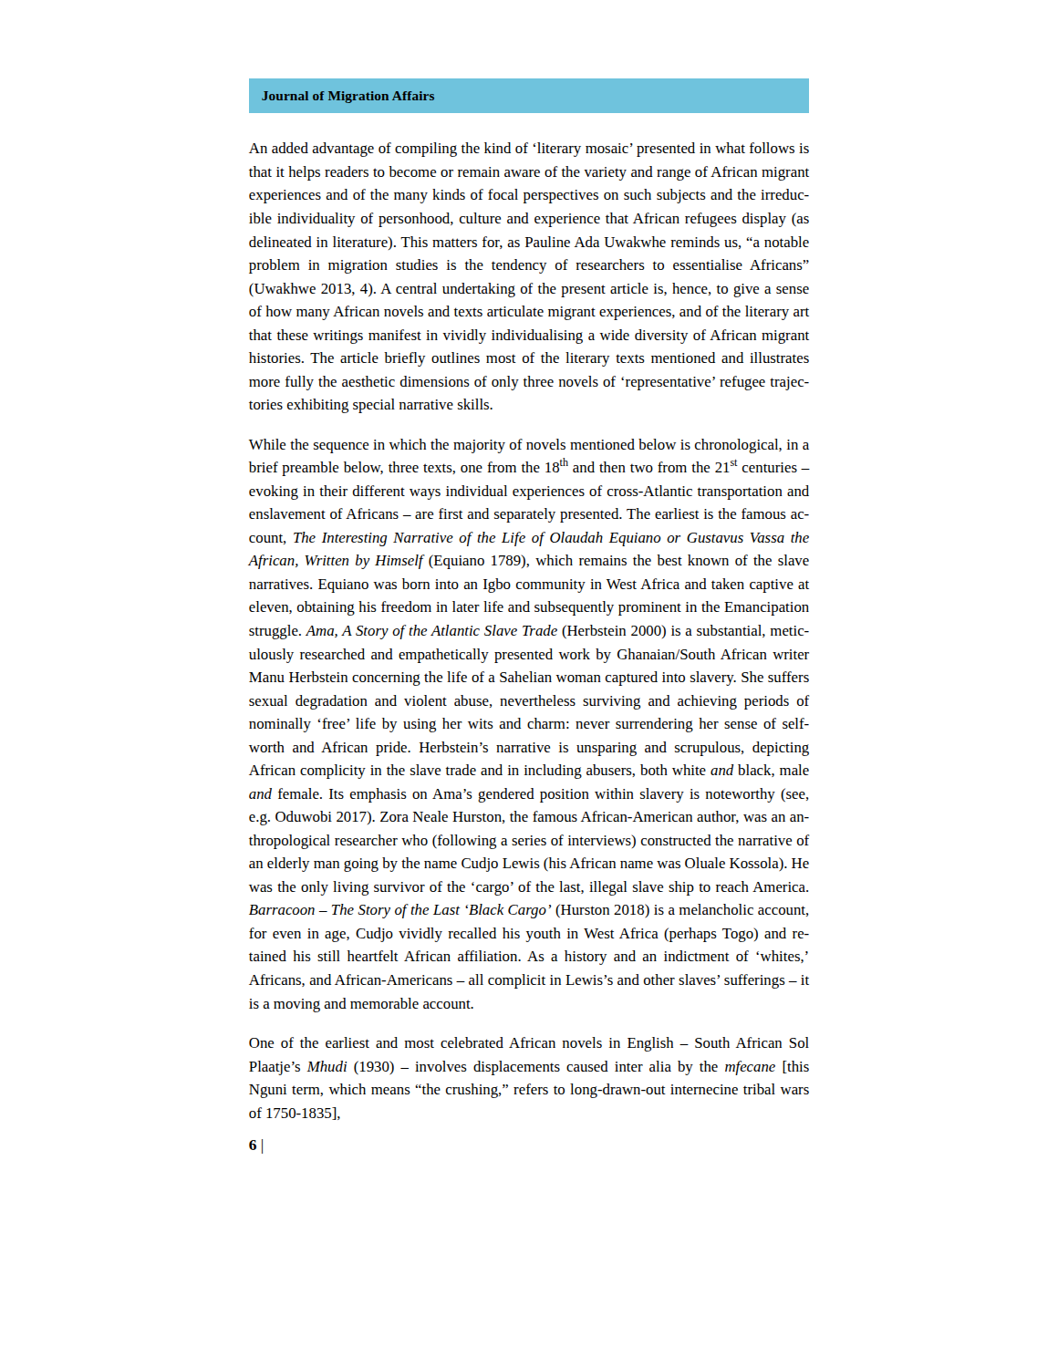Journal of Migration Affairs
An added advantage of compiling the kind of ‘literary mosaic’ presented in what follows is that it helps readers to become or remain aware of the variety and range of African migrant experiences and of the many kinds of focal perspectives on such subjects and the irreducible individuality of personhood, culture and experience that African refugees display (as delineated in literature). This matters for, as Pauline Ada Uwakwhe reminds us, “a notable problem in migration studies is the tendency of researchers to essentialise Africans” (Uwakhwe 2013, 4). A central undertaking of the present article is, hence, to give a sense of how many African novels and texts articulate migrant experiences, and of the literary art that these writings manifest in vividly individualising a wide diversity of African migrant histories. The article briefly outlines most of the literary texts mentioned and illustrates more fully the aesthetic dimensions of only three novels of ‘representative’ refugee trajectories exhibiting special narrative skills.
While the sequence in which the majority of novels mentioned below is chronological, in a brief preamble below, three texts, one from the 18th and then two from the 21st centuries – evoking in their different ways individual experiences of cross-Atlantic transportation and enslavement of Africans – are first and separately presented. The earliest is the famous account, The Interesting Narrative of the Life of Olaudah Equiano or Gustavus Vassa the African, Written by Himself (Equiano 1789), which remains the best known of the slave narratives. Equiano was born into an Igbo community in West Africa and taken captive at eleven, obtaining his freedom in later life and subsequently prominent in the Emancipation struggle. Ama, A Story of the Atlantic Slave Trade (Herbstein 2000) is a substantial, meticulously researched and empathetically presented work by Ghanaian/South African writer Manu Herbstein concerning the life of a Sahelian woman captured into slavery. She suffers sexual degradation and violent abuse, nevertheless surviving and achieving periods of nominally ‘free’ life by using her wits and charm: never surrendering her sense of self-worth and African pride. Herbstein’s narrative is unsparing and scrupulous, depicting African complicity in the slave trade and in including abusers, both white and black, male and female. Its emphasis on Ama’s gendered position within slavery is noteworthy (see, e.g. Oduwobi 2017). Zora Neale Hurston, the famous African-American author, was an anthropological researcher who (following a series of interviews) constructed the narrative of an elderly man going by the name Cudjo Lewis (his African name was Oluale Kossola). He was the only living survivor of the ‘cargo’ of the last, illegal slave ship to reach America. Barracoon – The Story of the Last ‘Black Cargo’ (Hurston 2018) is a melancholic account, for even in age, Cudjo vividly recalled his youth in West Africa (perhaps Togo) and retained his still heartfelt African affiliation. As a history and an indictment of ‘whites,’ Africans, and African-Americans – all complicit in Lewis’s and other slaves’ sufferings – it is a moving and memorable account.
One of the earliest and most celebrated African novels in English – South African Sol Plaatje’s Mhudi (1930) – involves displacements caused inter alia by the mfecane [this Nguni term, which means “the crushing,” refers to long-drawn-out internecine tribal wars of 1750-1835],
6 |